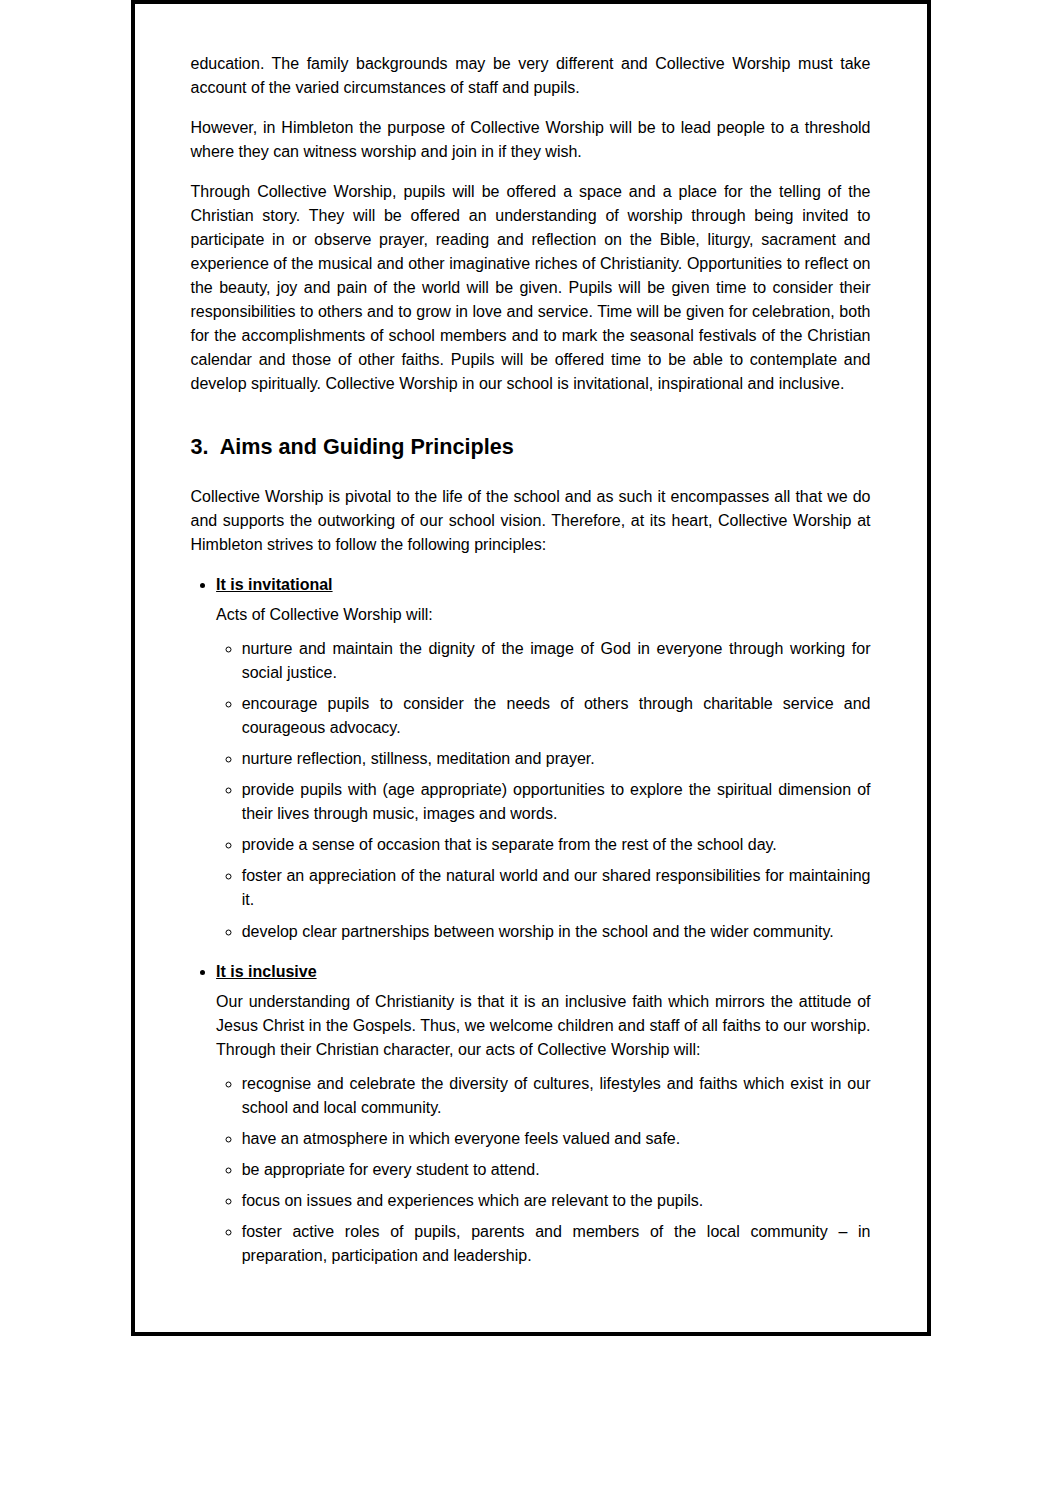education. The family backgrounds may be very different and Collective Worship must take account of the varied circumstances of staff and pupils.
However, in Himbleton the purpose of Collective Worship will be to lead people to a threshold where they can witness worship and join in if they wish.
Through Collective Worship, pupils will be offered a space and a place for the telling of the Christian story. They will be offered an understanding of worship through being invited to participate in or observe prayer, reading and reflection on the Bible, liturgy, sacrament and experience of the musical and other imaginative riches of Christianity. Opportunities to reflect on the beauty, joy and pain of the world will be given. Pupils will be given time to consider their responsibilities to others and to grow in love and service. Time will be given for celebration, both for the accomplishments of school members and to mark the seasonal festivals of the Christian calendar and those of other faiths. Pupils will be offered time to be able to contemplate and develop spiritually. Collective Worship in our school is invitational, inspirational and inclusive.
3. Aims and Guiding Principles
Collective Worship is pivotal to the life of the school and as such it encompasses all that we do and supports the outworking of our school vision. Therefore, at its heart, Collective Worship at Himbleton strives to follow the following principles:
It is invitational
Acts of Collective Worship will:
nurture and maintain the dignity of the image of God in everyone through working for social justice.
encourage pupils to consider the needs of others through charitable service and courageous advocacy.
nurture reflection, stillness, meditation and prayer.
provide pupils with (age appropriate) opportunities to explore the spiritual dimension of their lives through music, images and words.
provide a sense of occasion that is separate from the rest of the school day.
foster an appreciation of the natural world and our shared responsibilities for maintaining it.
develop clear partnerships between worship in the school and the wider community.
It is inclusive
Our understanding of Christianity is that it is an inclusive faith which mirrors the attitude of Jesus Christ in the Gospels. Thus, we welcome children and staff of all faiths to our worship. Through their Christian character, our acts of Collective Worship will:
recognise and celebrate the diversity of cultures, lifestyles and faiths which exist in our school and local community.
have an atmosphere in which everyone feels valued and safe.
be appropriate for every student to attend.
focus on issues and experiences which are relevant to the pupils.
foster active roles of pupils, parents and members of the local community – in preparation, participation and leadership.